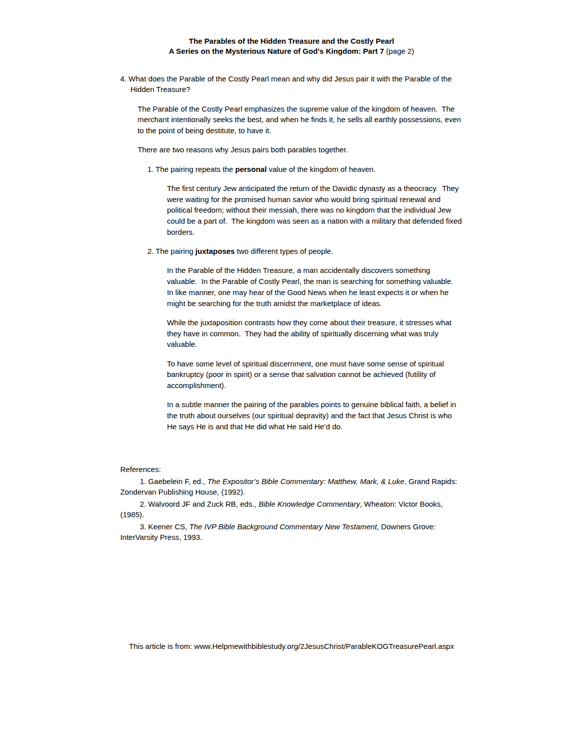The Parables of the Hidden Treasure and the Costly Pearl
A Series on the Mysterious Nature of God’s Kingdom: Part 7 (page 2)
4. What does the Parable of the Costly Pearl mean and why did Jesus pair it with the Parable of the Hidden Treasure?
The Parable of the Costly Pearl emphasizes the supreme value of the kingdom of heaven. The merchant intentionally seeks the best, and when he finds it, he sells all earthly possessions, even to the point of being destitute, to have it.
There are two reasons why Jesus pairs both parables together.
1. The pairing repeats the personal value of the kingdom of heaven.
The first century Jew anticipated the return of the Davidic dynasty as a theocracy. They were waiting for the promised human savior who would bring spiritual renewal and political freedom; without their messiah, there was no kingdom that the individual Jew could be a part of. The kingdom was seen as a nation with a military that defended fixed borders.
2. The pairing juxtaposes two different types of people.
In the Parable of the Hidden Treasure, a man accidentally discovers something valuable. In the Parable of Costly Pearl, the man is searching for something valuable. In like manner, one may hear of the Good News when he least expects it or when he might be searching for the truth amidst the marketplace of ideas.
While the juxtaposition contrasts how they come about their treasure, it stresses what they have in common. They had the ability of spiritually discerning what was truly valuable.
To have some level of spiritual discernment, one must have some sense of spiritual bankruptcy (poor in spirit) or a sense that salvation cannot be achieved (futility of accomplishment).
In a subtle manner the pairing of the parables points to genuine biblical faith, a belief in the truth about ourselves (our spiritual depravity) and the fact that Jesus Christ is who He says He is and that He did what He said He’d do.
References:
1. Gaebelein F, ed., The Expositor’s Bible Commentary: Matthew, Mark, & Luke, Grand Rapids: Zondervan Publishing House, (1992).
2. Walvoord JF and Zuck RB, eds., Bible Knowledge Commentary, Wheaton: Victor Books, (1985).
3. Keener CS, The IVP Bible Background Commentary New Testament, Downers Grove: InterVarsity Press, 1993.
This article is from: www.Helpmewithbiblestudy.org/2JesusChrist/ParableKOGTreasurePearl.aspx